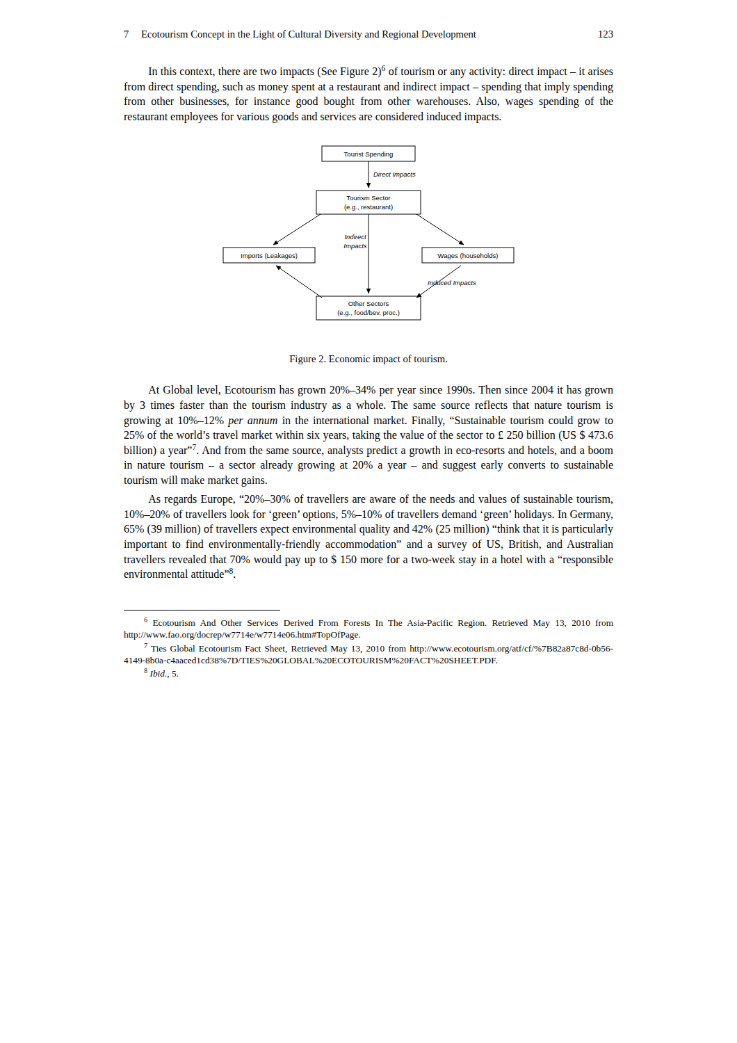7 Ecotourism Concept in the Light of Cultural Diversity and Regional Development 123
In this context, there are two impacts (See Figure 2)6 of tourism or any activity: direct impact – it arises from direct spending, such as money spent at a restaurant and indirect impact – spending that imply spending from other businesses, for instance good bought from other warehouses. Also, wages spending of the restaurant employees for various goods and services are considered induced impacts.
Tourist Spending Direct Impacts Tourism Sector (e.g., restaurant) Indirect Impacts Imports (Leakages) Wages (households) Other Sectors (e.g., food/bev. proc.) Induced Impacts
Figure 2. Economic impact of tourism.
At Global level, Ecotourism has grown 20%–34% per year since 1990s. Then since 2004 it has grown by 3 times faster than the tourism industry as a whole. The same source reflects that nature tourism is growing at 10%–12% per annum in the international market. Finally, “Sustainable tourism could grow to 25% of the world’s travel market within six years, taking the value of the sector to £ 250 billion (US $ 473.6 billion) a year”7. And from the same source, analysts predict a growth in eco-resorts and hotels, and a boom in nature tourism – a sector already growing at 20% a year – and suggest early converts to sustainable tourism will make market gains.
As regards Europe, “20%–30% of travellers are aware of the needs and values of sustainable tourism, 10%–20% of travellers look for ‘green’ options, 5%–10% of travellers demand ‘green’ holidays. In Germany, 65% (39 million) of travellers expect environmental quality and 42% (25 million) “think that it is particularly important to find environmentally-friendly accommodation” and a survey of US, British, and Australian travellers revealed that 70% would pay up to $ 150 more for a two-week stay in a hotel with a “responsible environmental attitude”8.
6 Ecotourism And Other Services Derived From Forests In The Asia-Pacific Region. Retrieved May 13, 2010 from http://www.fao.org/docrep/w7714e/w7714e06.htm#TopOfPage.
7 Ties Global Ecotourism Fact Sheet, Retrieved May 13, 2010 from http://www.ecotourism.org/atf/cf/%7B82a87c8d-0b56-4149-8b0a-c4aaced1cd38%7D/TIES%20GLOBAL%20ECOTOURISM%20FACT%20SHEET.PDF.
8 Ibid., 5.